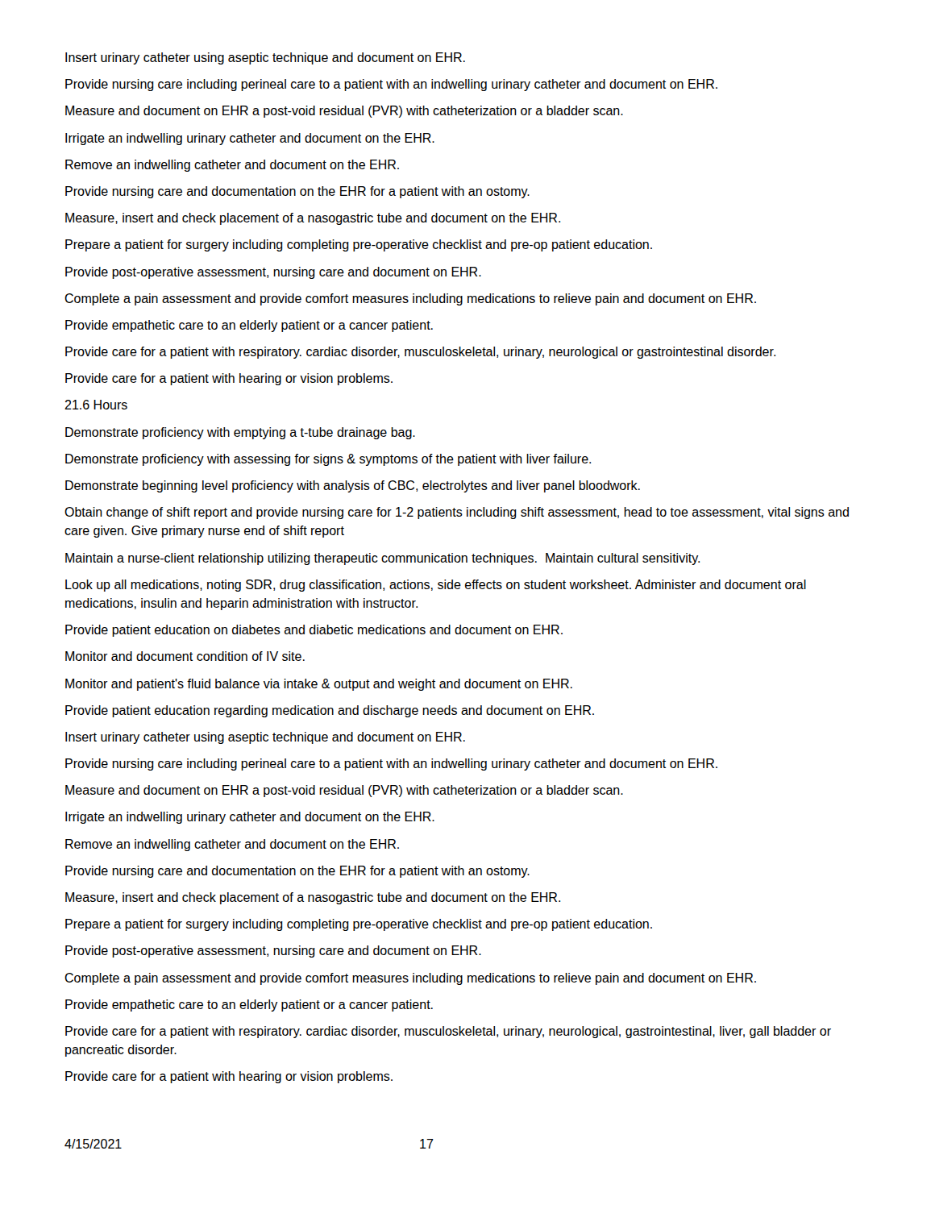Insert urinary catheter using aseptic technique and document on EHR.
Provide nursing care including perineal care to a patient with an indwelling urinary catheter and document on EHR.
Measure and document on EHR a post-void residual (PVR) with catheterization or a bladder scan.
Irrigate an indwelling urinary catheter and document on the EHR.
Remove an indwelling catheter and document on the EHR.
Provide nursing care and documentation on the EHR for a patient with an ostomy.
Measure, insert and check placement of a nasogastric tube and document on the EHR.
Prepare a patient for surgery including completing pre-operative checklist and pre-op patient education.
Provide post-operative assessment, nursing care and document on EHR.
Complete a pain assessment and provide comfort measures including medications to relieve pain and document on EHR.
Provide empathetic care to an elderly patient or a cancer patient.
Provide care for a patient with respiratory. cardiac disorder, musculoskeletal, urinary, neurological or gastrointestinal disorder.
Provide care for a patient with hearing or vision problems.
21.6 Hours
Demonstrate proficiency with emptying a t-tube drainage bag.
Demonstrate proficiency with assessing for signs & symptoms of the patient with liver failure.
Demonstrate beginning level proficiency with analysis of CBC, electrolytes and liver panel bloodwork.
Obtain change of shift report and provide nursing care for 1-2 patients including shift assessment, head to toe assessment, vital signs and care given. Give primary nurse end of shift report
Maintain a nurse-client relationship utilizing therapeutic communication techniques. Maintain cultural sensitivity.
Look up all medications, noting SDR, drug classification, actions, side effects on student worksheet. Administer and document oral medications, insulin and heparin administration with instructor.
Provide patient education on diabetes and diabetic medications and document on EHR.
Monitor and document condition of IV site.
Monitor and patient's fluid balance via intake & output and weight and document on EHR.
Provide patient education regarding medication and discharge needs and document on EHR.
Insert urinary catheter using aseptic technique and document on EHR.
Provide nursing care including perineal care to a patient with an indwelling urinary catheter and document on EHR.
Measure and document on EHR a post-void residual (PVR) with catheterization or a bladder scan.
Irrigate an indwelling urinary catheter and document on the EHR.
Remove an indwelling catheter and document on the EHR.
Provide nursing care and documentation on the EHR for a patient with an ostomy.
Measure, insert and check placement of a nasogastric tube and document on the EHR.
Prepare a patient for surgery including completing pre-operative checklist and pre-op patient education.
Provide post-operative assessment, nursing care and document on EHR.
Complete a pain assessment and provide comfort measures including medications to relieve pain and document on EHR.
Provide empathetic care to an elderly patient or a cancer patient.
Provide care for a patient with respiratory. cardiac disorder, musculoskeletal, urinary, neurological, gastrointestinal, liver, gall bladder or pancreatic disorder.
Provide care for a patient with hearing or vision problems.
4/15/2021 17